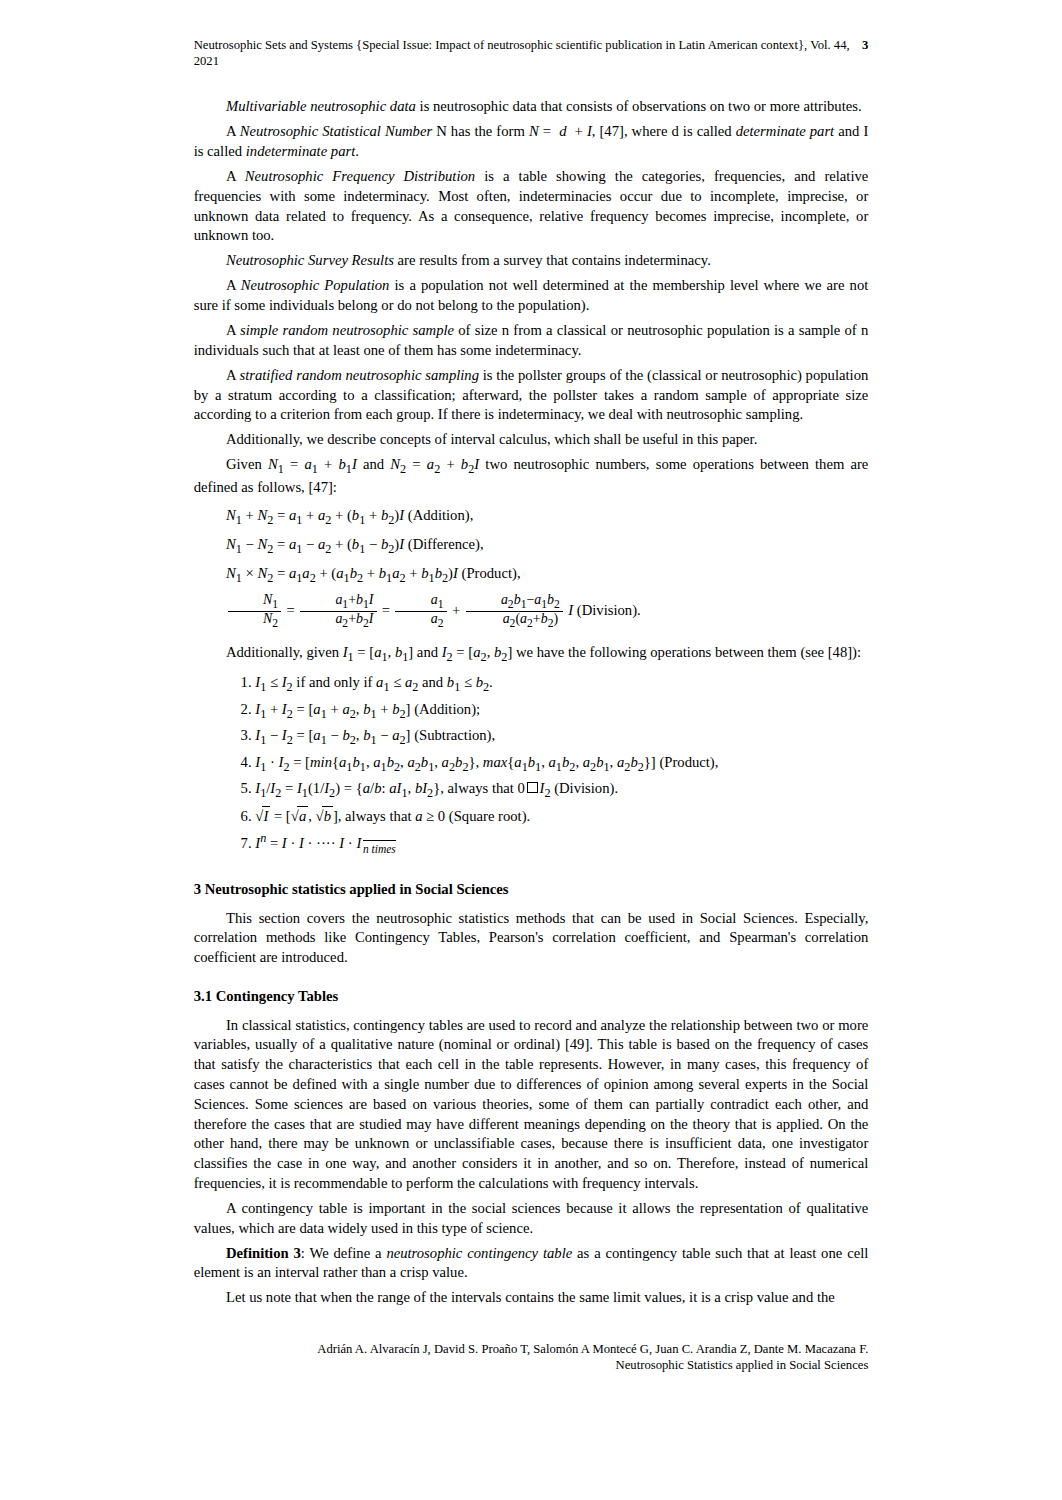3 Neutrosophic Sets and Systems {Special Issue: Impact of neutrosophic scientific publication in Latin American context}, Vol. 44, 2021
Multivariable neutrosophic data is neutrosophic data that consists of observations on two or more attributes.
A Neutrosophic Statistical Number N has the form N = d + I, [47], where d is called determinate part and I is called indeterminate part.
A Neutrosophic Frequency Distribution is a table showing the categories, frequencies, and relative frequencies with some indeterminacy. Most often, indeterminacies occur due to incomplete, imprecise, or unknown data related to frequency. As a consequence, relative frequency becomes imprecise, incomplete, or unknown too.
Neutrosophic Survey Results are results from a survey that contains indeterminacy.
A Neutrosophic Population is a population not well determined at the membership level where we are not sure if some individuals belong or do not belong to the population).
A simple random neutrosophic sample of size n from a classical or neutrosophic population is a sample of n individuals such that at least one of them has some indeterminacy.
A stratified random neutrosophic sampling is the pollster groups of the (classical or neutrosophic) population by a stratum according to a classification; afterward, the pollster takes a random sample of appropriate size according to a criterion from each group. If there is indeterminacy, we deal with neutrosophic sampling.
Additionally, we describe concepts of interval calculus, which shall be useful in this paper.
Given N1 = a1 + b1I and N2 = a2 + b2I two neutrosophic numbers, some operations between them are defined as follows, [47]:
N1 + N2 = a1 + a2 + (b1 + b2)I (Addition),
N1 − N2 = a1 − a2 + (b1 − b2)I (Difference),
N1 × N2 = a1a2 + (a1b2 + b1a2 + b1b2)I (Product),
N1 N2 = a1+b1I a2+b2I = a1 a2 + a2b1−a1b2 a2(a2+b2) I (Division).
Additionally, given I1 = [a1, b1] and I2 = [a2, b2] we have the following operations between them (see [48]):
I1 ≤ I2 if and only if a1 ≤ a2 and b1 ≤ b2.
I1 + I2 = [a1 + a2, b1 + b2] (Addition);
I1 − I2 = [a1 − b2, b1 − a2] (Subtraction),
I1 · I2 = [min{a1b1, a1b2, a2b1, a2b2}, max{a1b1, a1b2, a2b1, a2b2}] (Product),
I1/I2 = I1(1/I2) = {a/b: aI1, bI2}, always that 0 I2 (Division).
√I = [√a, √b], always that a ≥ 0 (Square root).
In = I · I · ···· I · In times
3 Neutrosophic statistics applied in Social Sciences
This section covers the neutrosophic statistics methods that can be used in Social Sciences. Especially, correlation methods like Contingency Tables, Pearson's correlation coefficient, and Spearman's correlation coefficient are introduced.
3.1 Contingency Tables
In classical statistics, contingency tables are used to record and analyze the relationship between two or more variables, usually of a qualitative nature (nominal or ordinal) [49]. This table is based on the frequency of cases that satisfy the characteristics that each cell in the table represents. However, in many cases, this frequency of cases cannot be defined with a single number due to differences of opinion among several experts in the Social Sciences. Some sciences are based on various theories, some of them can partially contradict each other, and therefore the cases that are studied may have different meanings depending on the theory that is applied. On the other hand, there may be unknown or unclassifiable cases, because there is insufficient data, one investigator classifies the case in one way, and another considers it in another, and so on. Therefore, instead of numerical frequencies, it is recommendable to perform the calculations with frequency intervals.
A contingency table is important in the social sciences because it allows the representation of qualitative values, which are data widely used in this type of science.
Definition 3: We define a neutrosophic contingency table as a contingency table such that at least one cell element is an interval rather than a crisp value.
Let us note that when the range of the intervals contains the same limit values, it is a crisp value and the
Adrián A. Alvaracín J, David S. Proaño T, Salomón A Montecé G, Juan C. Arandia Z, Dante M. Macazana F.
Neutrosophic Statistics applied in Social Sciences